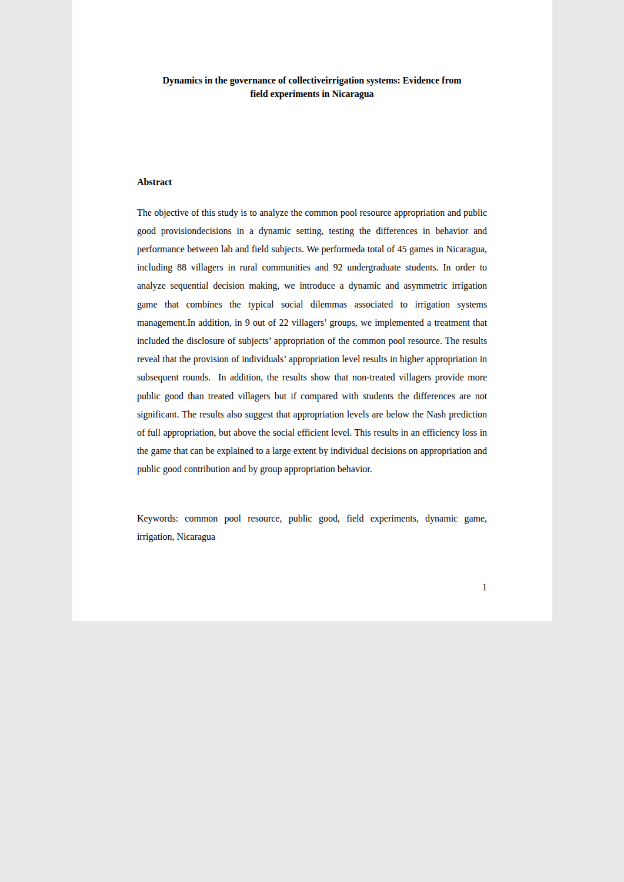Dynamics in the governance of collectiveirrigation systems: Evidence from field experiments in Nicaragua
Abstract
The objective of this study is to analyze the common pool resource appropriation and public good provisiondecisions in a dynamic setting, testing the differences in behavior and performance between lab and field subjects. We performeda total of 45 games in Nicaragua, including 88 villagers in rural communities and 92 undergraduate students. In order to analyze sequential decision making, we introduce a dynamic and asymmetric irrigation game that combines the typical social dilemmas associated to irrigation systems management.In addition, in 9 out of 22 villagers’ groups, we implemented a treatment that included the disclosure of subjects’ appropriation of the common pool resource. The results reveal that the provision of individuals’ appropriation level results in higher appropriation in subsequent rounds. In addition, the results show that non-treated villagers provide more public good than treated villagers but if compared with students the differences are not significant. The results also suggest that appropriation levels are below the Nash prediction of full appropriation, but above the social efficient level. This results in an efficiency loss in the game that can be explained to a large extent by individual decisions on appropriation and public good contribution and by group appropriation behavior.
Keywords: common pool resource, public good, field experiments, dynamic game, irrigation, Nicaragua
1